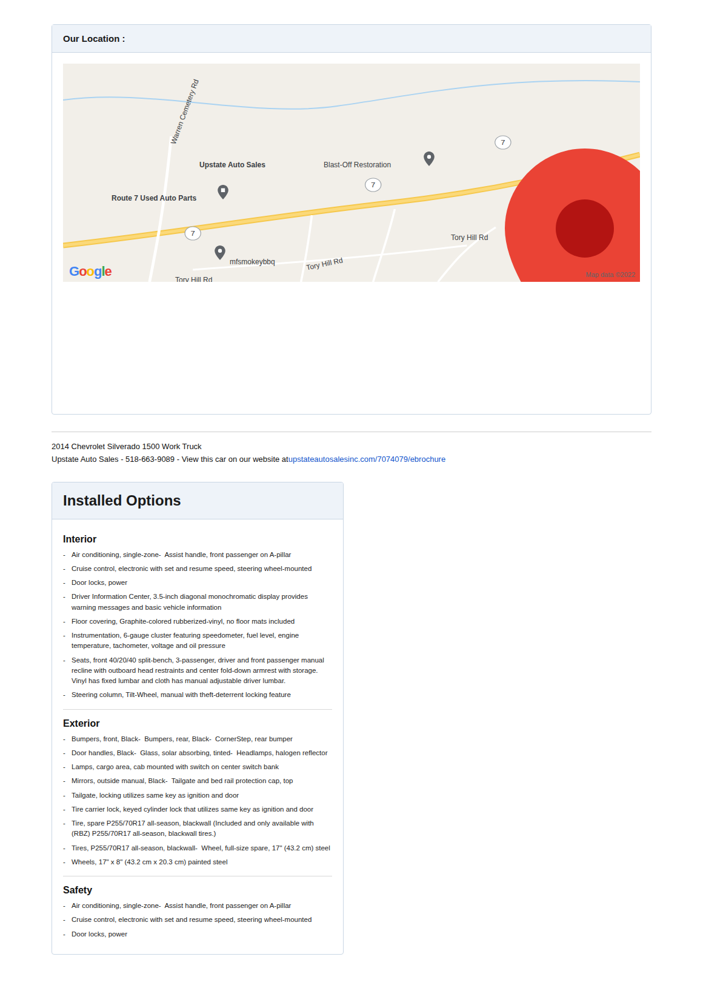Our Location :
7 7 7
Warren Cemetery Rd
Upstate Auto Sales
Blast-Off Restoration
Route 7 Used Auto Parts
mfsmokeybbq
Tory Hill Rd
Tory Hill Rd
Tory Hill Rd
Google
Map data ©2022
2014 Chevrolet Silverado 1500 Work Truck
Upstate Auto Sales - 518-663-9089 - View this car on our website atupstateautosalesinc.com/7074079/ebrochure
Installed Options
Interior
Air conditioning, single-zone- Assist handle, front passenger on A-pillar
Cruise control, electronic with set and resume speed, steering wheel-mounted
Door locks, power
Driver Information Center, 3.5-inch diagonal monochromatic display provides warning messages and basic vehicle information
Floor covering, Graphite-colored rubberized-vinyl, no floor mats included
Instrumentation, 6-gauge cluster featuring speedometer, fuel level, engine temperature, tachometer, voltage and oil pressure
Seats, front 40/20/40 split-bench, 3-passenger, driver and front passenger manual recline with outboard head restraints and center fold-down armrest with storage. Vinyl has fixed lumbar and cloth has manual adjustable driver lumbar.
Steering column, Tilt-Wheel, manual with theft-deterrent locking feature
Exterior
Bumpers, front, Black- Bumpers, rear, Black- CornerStep, rear bumper
Door handles, Black- Glass, solar absorbing, tinted- Headlamps, halogen reflector
Lamps, cargo area, cab mounted with switch on center switch bank
Mirrors, outside manual, Black- Tailgate and bed rail protection cap, top
Tailgate, locking utilizes same key as ignition and door
Tire carrier lock, keyed cylinder lock that utilizes same key as ignition and door
Tire, spare P255/70R17 all-season, blackwall (Included and only available with (RBZ) P255/70R17 all-season, blackwall tires.)
Tires, P255/70R17 all-season, blackwall- Wheel, full-size spare, 17" (43.2 cm) steel
Wheels, 17" x 8" (43.2 cm x 20.3 cm) painted steel
Safety
Air conditioning, single-zone- Assist handle, front passenger on A-pillar
Cruise control, electronic with set and resume speed, steering wheel-mounted
Door locks, power